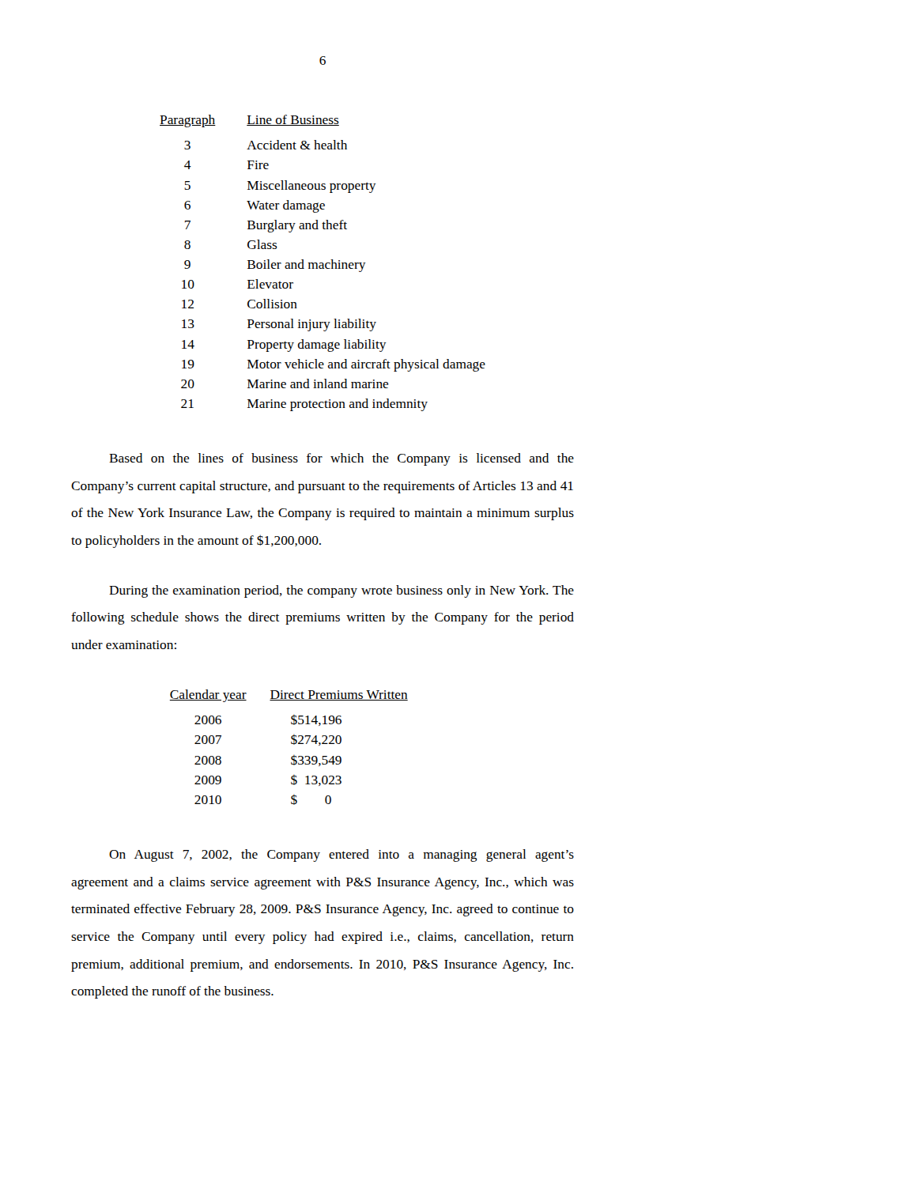6
| Paragraph | Line of Business |
| --- | --- |
| 3 | Accident & health |
| 4 | Fire |
| 5 | Miscellaneous property |
| 6 | Water damage |
| 7 | Burglary and theft |
| 8 | Glass |
| 9 | Boiler and machinery |
| 10 | Elevator |
| 12 | Collision |
| 13 | Personal injury liability |
| 14 | Property damage liability |
| 19 | Motor vehicle and aircraft physical damage |
| 20 | Marine and inland marine |
| 21 | Marine protection and indemnity |
Based on the lines of business for which the Company is licensed and the Company’s current capital structure, and pursuant to the requirements of Articles 13 and 41 of the New York Insurance Law, the Company is required to maintain a minimum surplus to policyholders in the amount of $1,200,000.
During the examination period, the company wrote business only in New York. The following schedule shows the direct premiums written by the Company for the period under examination:
| Calendar year | Direct Premiums Written |
| --- | --- |
| 2006 | $514,196 |
| 2007 | $274,220 |
| 2008 | $339,549 |
| 2009 | $ 13,023 |
| 2010 | $ 0 |
On August 7, 2002, the Company entered into a managing general agent’s agreement and a claims service agreement with P&S Insurance Agency, Inc., which was terminated effective February 28, 2009. P&S Insurance Agency, Inc. agreed to continue to service the Company until every policy had expired i.e., claims, cancellation, return premium, additional premium, and endorsements. In 2010, P&S Insurance Agency, Inc. completed the runoff of the business.